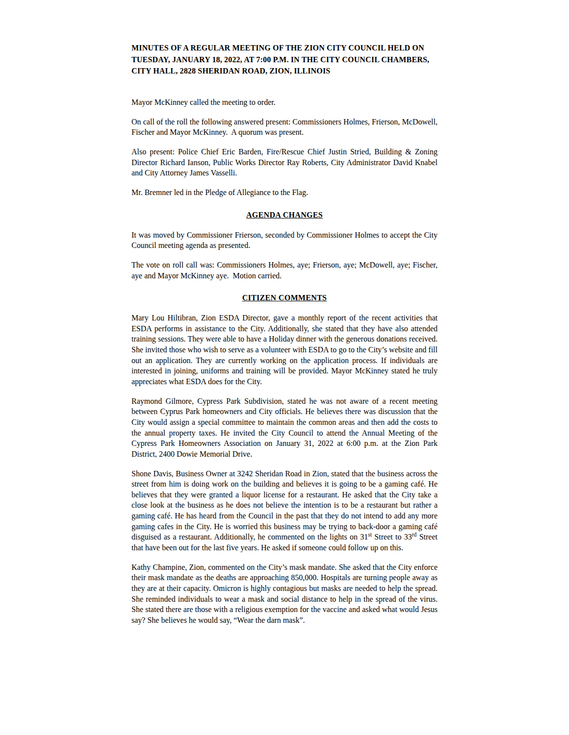MINUTES OF A REGULAR MEETING OF THE ZION CITY COUNCIL HELD ON TUESDAY, JANUARY 18, 2022, AT 7:00 P.M. IN THE CITY COUNCIL CHAMBERS, CITY HALL, 2828 SHERIDAN ROAD, ZION, ILLINOIS
Mayor McKinney called the meeting to order.
On call of the roll the following answered present: Commissioners Holmes, Frierson, McDowell, Fischer and Mayor McKinney. A quorum was present.
Also present: Police Chief Eric Barden, Fire/Rescue Chief Justin Stried, Building & Zoning Director Richard Ianson, Public Works Director Ray Roberts, City Administrator David Knabel and City Attorney James Vasselli.
Mr. Bremner led in the Pledge of Allegiance to the Flag.
AGENDA CHANGES
It was moved by Commissioner Frierson, seconded by Commissioner Holmes to accept the City Council meeting agenda as presented.
The vote on roll call was: Commissioners Holmes, aye; Frierson, aye; McDowell, aye; Fischer, aye and Mayor McKinney aye. Motion carried.
CITIZEN COMMENTS
Mary Lou Hiltibran, Zion ESDA Director, gave a monthly report of the recent activities that ESDA performs in assistance to the City. Additionally, she stated that they have also attended training sessions. They were able to have a Holiday dinner with the generous donations received. She invited those who wish to serve as a volunteer with ESDA to go to the City’s website and fill out an application. They are currently working on the application process. If individuals are interested in joining, uniforms and training will be provided. Mayor McKinney stated he truly appreciates what ESDA does for the City.
Raymond Gilmore, Cypress Park Subdivision, stated he was not aware of a recent meeting between Cyprus Park homeowners and City officials. He believes there was discussion that the City would assign a special committee to maintain the common areas and then add the costs to the annual property taxes. He invited the City Council to attend the Annual Meeting of the Cypress Park Homeowners Association on January 31, 2022 at 6:00 p.m. at the Zion Park District, 2400 Dowie Memorial Drive.
Shone Davis, Business Owner at 3242 Sheridan Road in Zion, stated that the business across the street from him is doing work on the building and believes it is going to be a gaming café. He believes that they were granted a liquor license for a restaurant. He asked that the City take a close look at the business as he does not believe the intention is to be a restaurant but rather a gaming café. He has heard from the Council in the past that they do not intend to add any more gaming cafes in the City. He is worried this business may be trying to back-door a gaming café disguised as a restaurant. Additionally, he commented on the lights on 31st Street to 33rd Street that have been out for the last five years. He asked if someone could follow up on this.
Kathy Champine, Zion, commented on the City’s mask mandate. She asked that the City enforce their mask mandate as the deaths are approaching 850,000. Hospitals are turning people away as they are at their capacity. Omicron is highly contagious but masks are needed to help the spread. She reminded individuals to wear a mask and social distance to help in the spread of the virus. She stated there are those with a religious exemption for the vaccine and asked what would Jesus say? She believes he would say, “Wear the darn mask”.